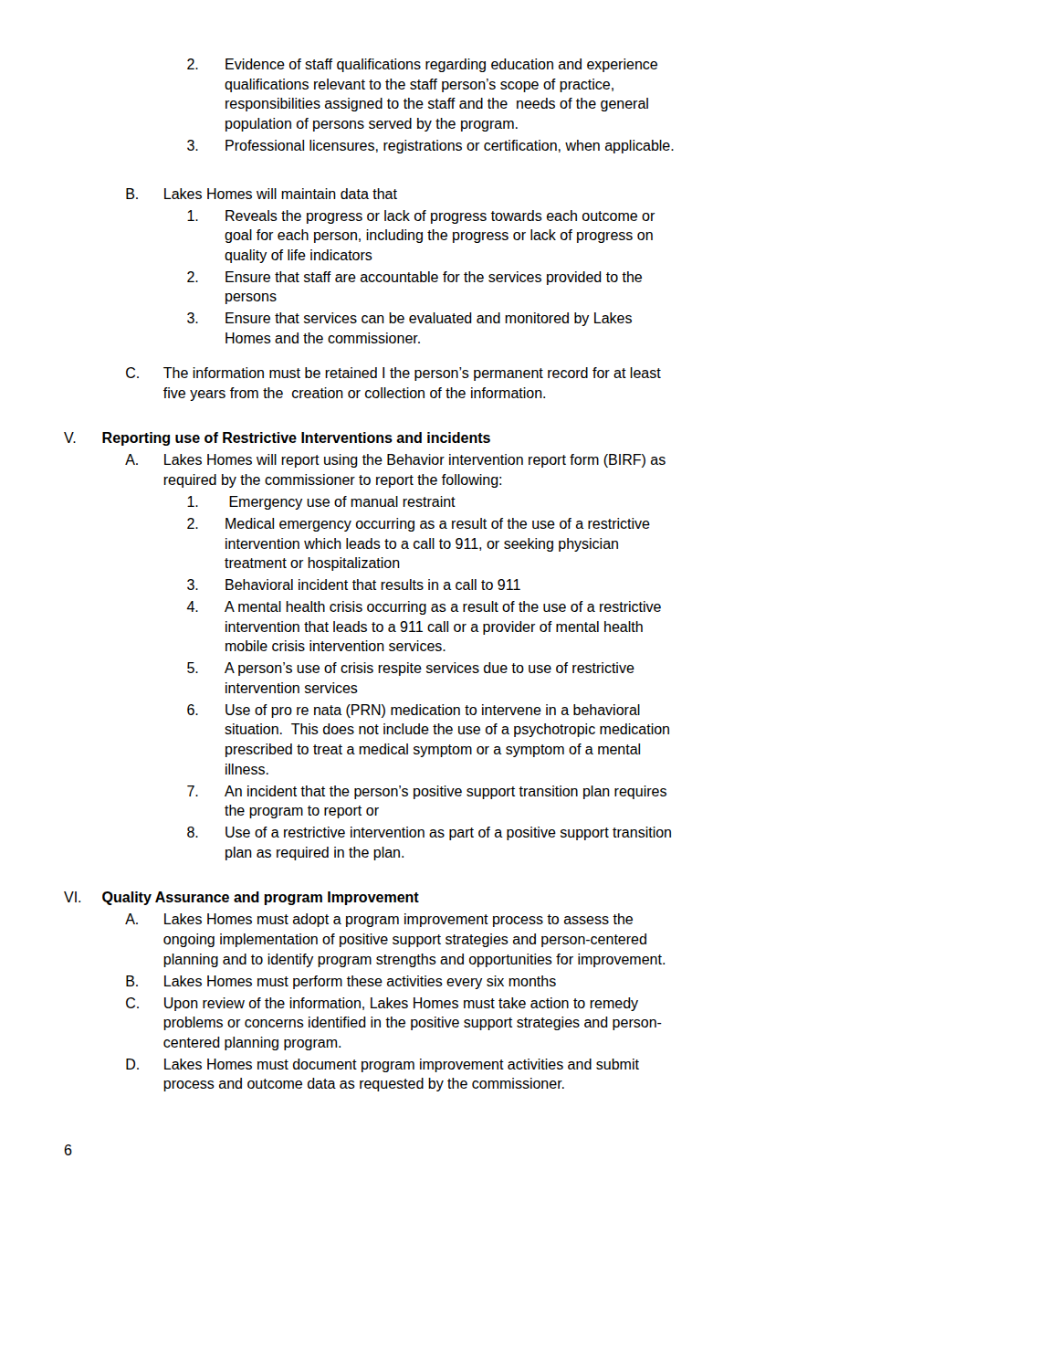2.
Evidence of staff qualifications regarding education and experience qualifications relevant to the staff person’s scope of practice, responsibilities assigned to the staff and the needs of the general population of persons served by the program.
3.
Professional licensures, registrations or certification, when applicable.
B.
Lakes Homes will maintain data that
1.
Reveals the progress or lack of progress towards each outcome or goal for each person, including the progress or lack of progress on quality of life indicators
2.
Ensure that staff are accountable for the services provided to the persons
3.
Ensure that services can be evaluated and monitored by Lakes Homes and the commissioner.
C.
The information must be retained I the person’s permanent record for at least five years from the creation or collection of the information.
V.
Reporting use of Restrictive Interventions and incidents
A.
Lakes Homes will report using the Behavior intervention report form (BIRF) as required by the commissioner to report the following:
1.
Emergency use of manual restraint
2.
Medical emergency occurring as a result of the use of a restrictive intervention which leads to a call to 911, or seeking physician treatment or hospitalization
3.
Behavioral incident that results in a call to 911
4.
A mental health crisis occurring as a result of the use of a restrictive intervention that leads to a 911 call or a provider of mental health mobile crisis intervention services.
5.
A person’s use of crisis respite services due to use of restrictive intervention services
6.
Use of pro re nata (PRN) medication to intervene in a behavioral situation. This does not include the use of a psychotropic medication prescribed to treat a medical symptom or a symptom of a mental illness.
7.
An incident that the person’s positive support transition plan requires the program to report or
8.
Use of a restrictive intervention as part of a positive support transition plan as required in the plan.
VI.
Quality Assurance and program Improvement
A.
Lakes Homes must adopt a program improvement process to assess the ongoing implementation of positive support strategies and person-centered planning and to identify program strengths and opportunities for improvement.
B.
Lakes Homes must perform these activities every six months
C.
Upon review of the information, Lakes Homes must take action to remedy problems or concerns identified in the positive support strategies and person-centered planning program.
D.
Lakes Homes must document program improvement activities and submit process and outcome data as requested by the commissioner.
6